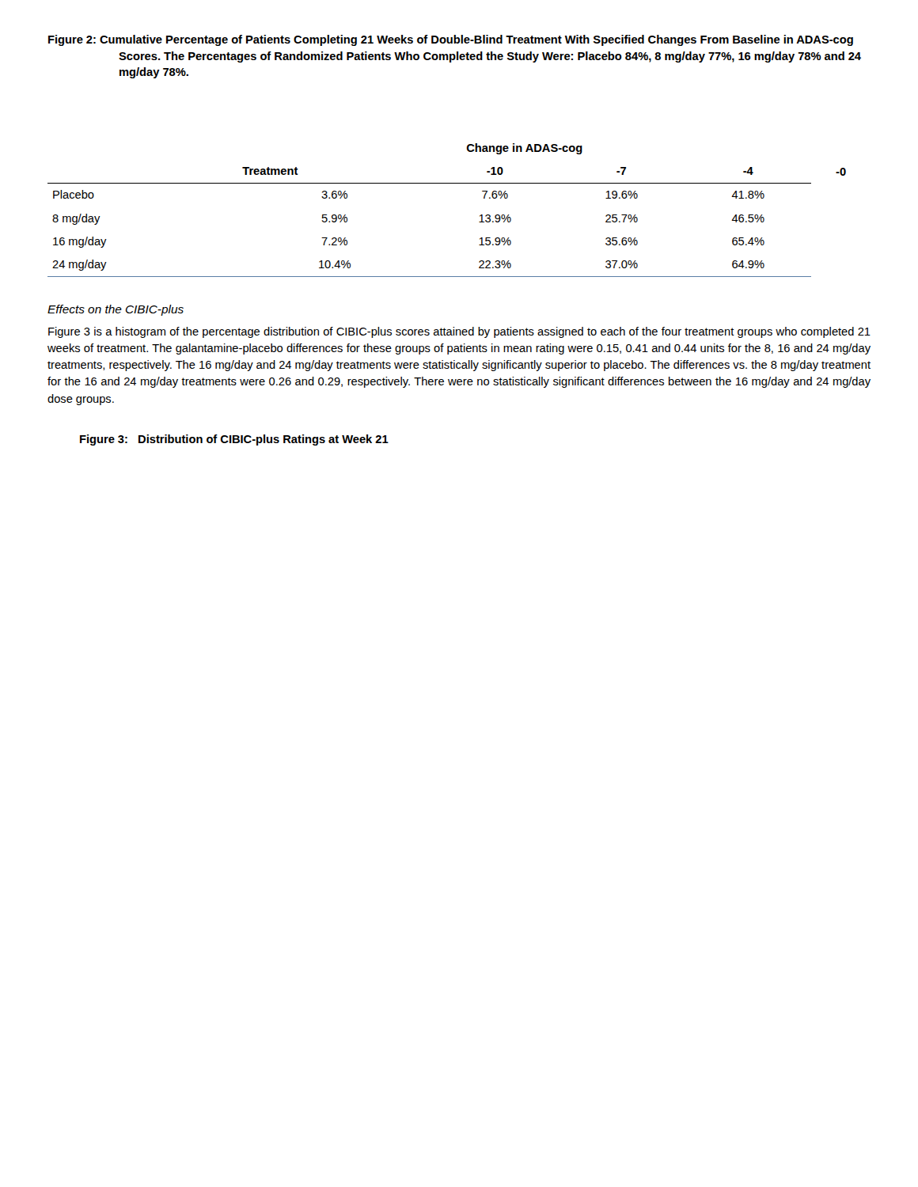Figure 2: Cumulative Percentage of Patients Completing 21 Weeks of Double-Blind Treatment With Specified Changes From Baseline in ADAS-cog Scores. The Percentages of Randomized Patients Who Completed the Study Were: Placebo 84%, 8 mg/day 77%, 16 mg/day 78% and 24 mg/day 78%.
| | Change in ADAS-cog |
| --- | --- |
| Treatment | -10 | -7 | -4 | -0 |
| Placebo | 3.6% | 7.6% | 19.6% | 41.8% |
| 8 mg/day | 5.9% | 13.9% | 25.7% | 46.5% |
| 16 mg/day | 7.2% | 15.9% | 35.6% | 65.4% |
| 24 mg/day | 10.4% | 22.3% | 37.0% | 64.9% |
Effects on the CIBIC-plus
Figure 3 is a histogram of the percentage distribution of CIBIC-plus scores attained by patients assigned to each of the four treatment groups who completed 21 weeks of treatment. The galantamine-placebo differences for these groups of patients in mean rating were 0.15, 0.41 and 0.44 units for the 8, 16 and 24 mg/day treatments, respectively. The 16 mg/day and 24 mg/day treatments were statistically significantly superior to placebo. The differences vs. the 8 mg/day treatment for the 16 and 24 mg/day treatments were 0.26 and 0.29, respectively. There were no statistically significant differences between the 16 mg/day and 24 mg/day dose groups.
Figure 3: Distribution of CIBIC-plus Ratings at Week 21